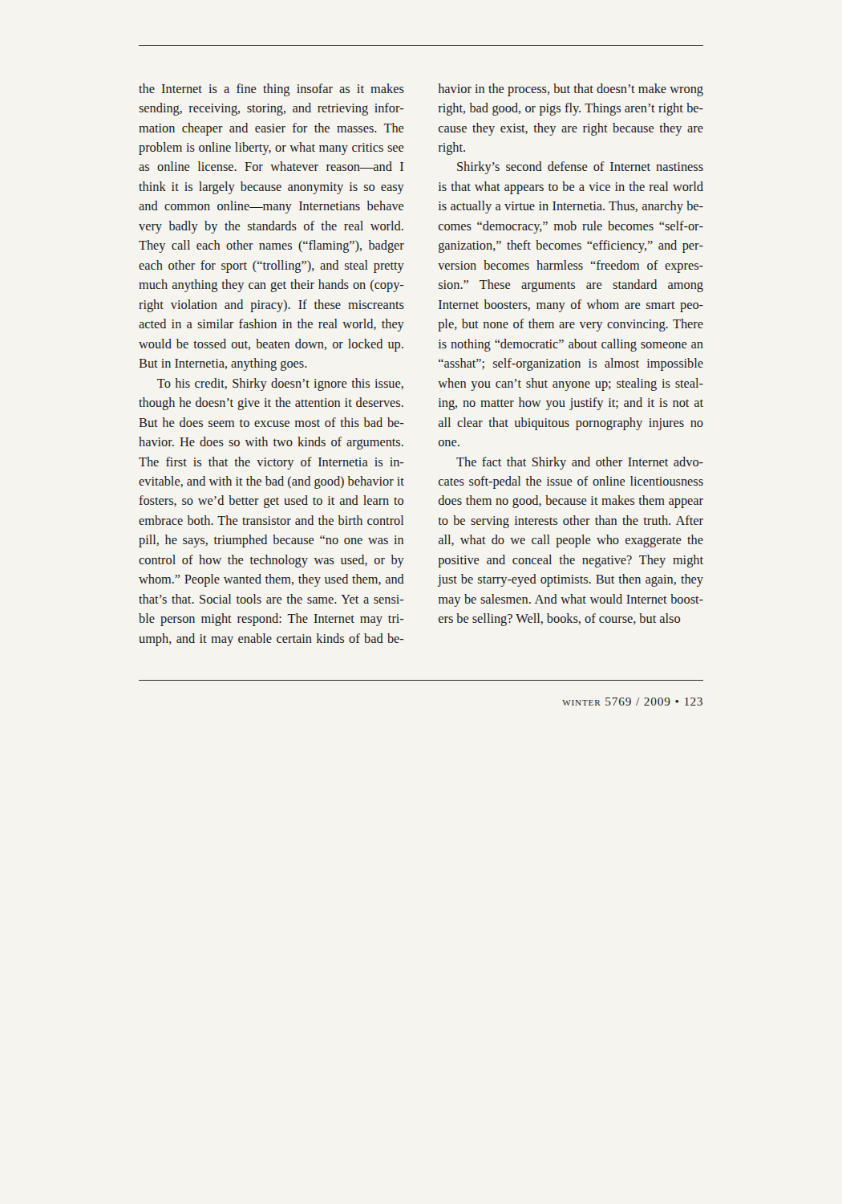the Internet is a fine thing insofar as it makes sending, receiving, storing, and retrieving information cheaper and easier for the masses. The problem is online liberty, or what many critics see as online license. For whatever reason—and I think it is largely because anonymity is so easy and common online—many Internetians behave very badly by the standards of the real world. They call each other names (“flaming”), badger each other for sport (“trolling”), and steal pretty much anything they can get their hands on (copyright violation and piracy). If these miscreants acted in a similar fashion in the real world, they would be tossed out, beaten down, or locked up. But in Internetia, anything goes.
To his credit, Shirky doesn’t ignore this issue, though he doesn’t give it the attention it deserves. But he does seem to excuse most of this bad behavior. He does so with two kinds of arguments. The first is that the victory of Internetia is inevitable, and with it the bad (and good) behavior it fosters, so we’d better get used to it and learn to embrace both. The transistor and the birth control pill, he says, triumphed because “no one was in control of how the technology was used, or by whom.” People wanted them, they used them, and that’s that. Social tools are the same. Yet a sensible person might respond: The Internet may triumph, and it may enable certain kinds of bad behavior in the process, but that doesn’t make wrong right, bad good, or pigs fly. Things aren’t right because they exist, they are right because they are right.
Shirky’s second defense of Internet nastiness is that what appears to be a vice in the real world is actually a virtue in Internetia. Thus, anarchy becomes “democracy,” mob rule becomes “self-organization,” theft becomes “efficiency,” and perversion becomes harmless “freedom of expression.” These arguments are standard among Internet boosters, many of whom are smart people, but none of them are very convincing. There is nothing “democratic” about calling someone an “asshat”; self-organization is almost impossible when you can’t shut anyone up; stealing is stealing, no matter how you justify it; and it is not at all clear that ubiquitous pornography injures no one.
The fact that Shirky and other Internet advocates soft-pedal the issue of online licentiousness does them no good, because it makes them appear to be serving interests other than the truth. After all, what do we call people who exaggerate the positive and conceal the negative? They might just be starry-eyed optimists. But then again, they may be salesmen. And what would Internet boosters be selling? Well, books, of course, but also
winter 5769 / 2009 • 123